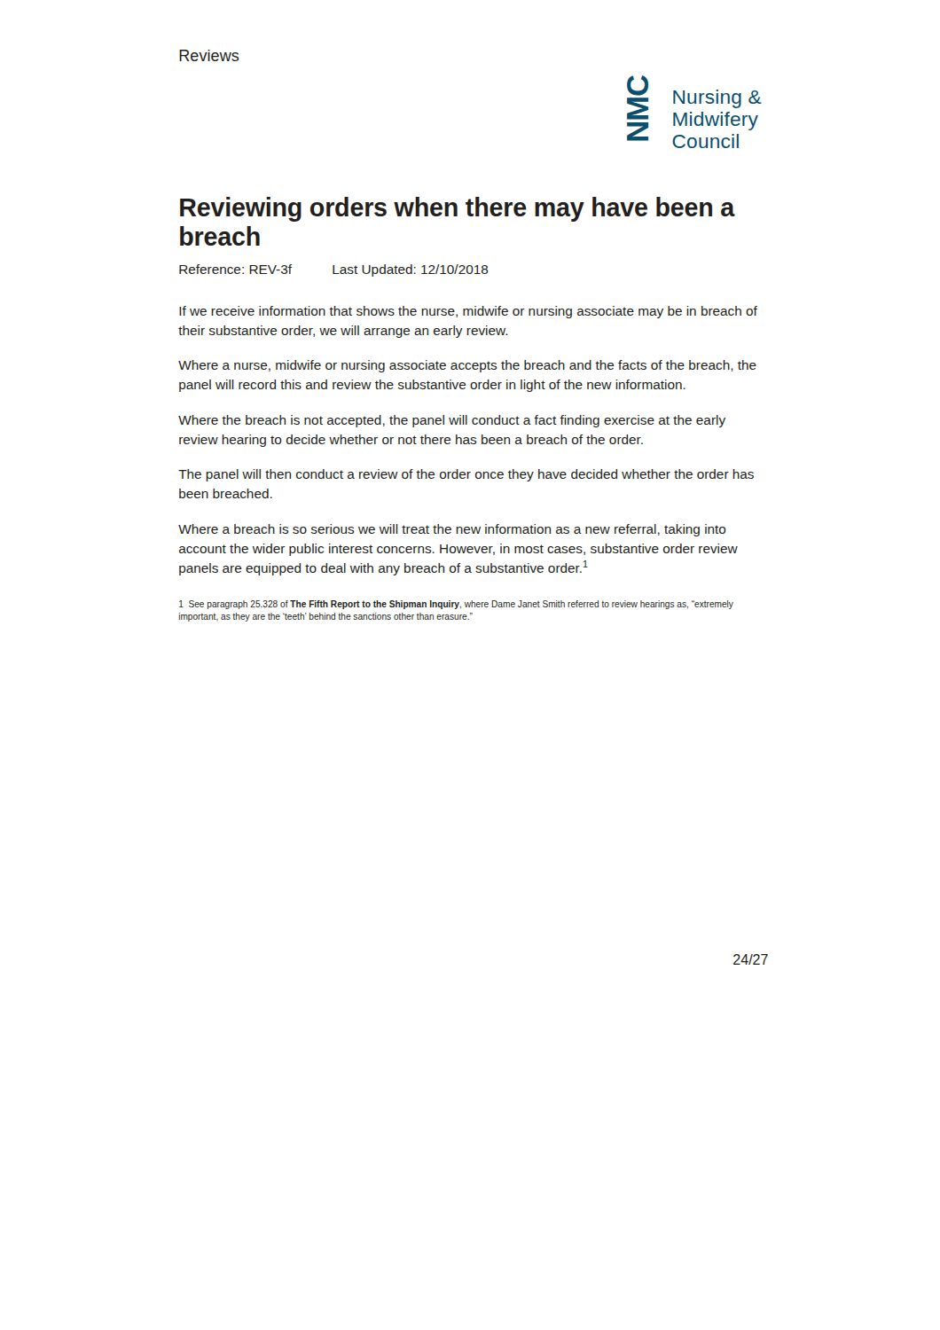Reviews
NMC
Nursing &
Midwifery
Council
Reviewing orders when there may have been a breach
Reference: REV-3f Last Updated: 12/10/2018
If we receive information that shows the nurse, midwife or nursing associate may be in breach of their substantive order, we will arrange an early review.
Where a nurse, midwife or nursing associate accepts the breach and the facts of the breach, the panel will record this and review the substantive order in light of the new information.
Where the breach is not accepted, the panel will conduct a fact finding exercise at the early review hearing to decide whether or not there has been a breach of the order.
The panel will then conduct a review of the order once they have decided whether the order has been breached.
Where a breach is so serious we will treat the new information as a new referral, taking into account the wider public interest concerns. However, in most cases, substantive order review panels are equipped to deal with any breach of a substantive order.1
1 See paragraph 25.328 of The Fifth Report to the Shipman Inquiry, where Dame Janet Smith referred to review hearings as, “extremely important, as they are the ‘teeth’ behind the sanctions other than erasure.”
24/27